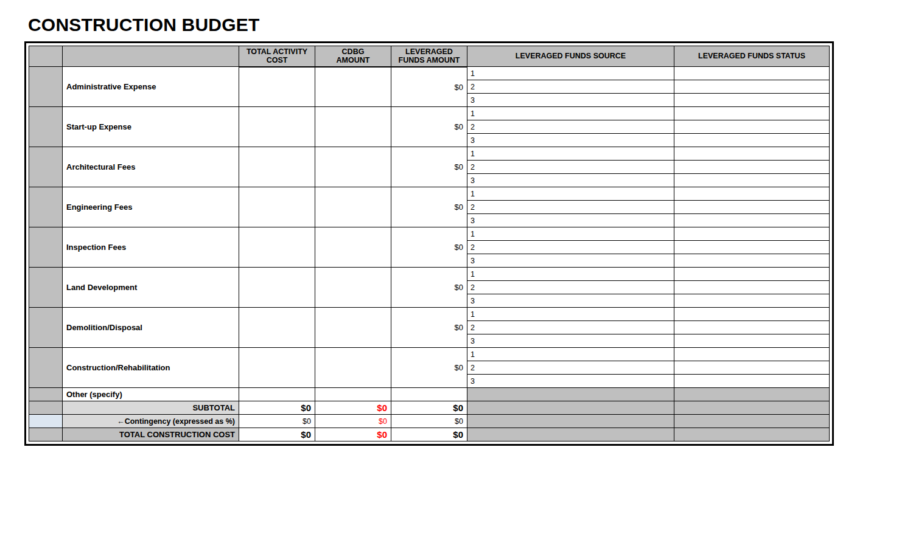CONSTRUCTION BUDGET
| | | TOTAL ACTIVITY COST | CDBG AMOUNT | LEVERAGED FUNDS AMOUNT | LEVERAGED FUNDS SOURCE | LEVERAGED FUNDS STATUS |
| | Administrative Expense | | | $0 | 1 | |
| 2 | |
| 3 | |
| | Start-up Expense | | | $0 | 1 | |
| 2 | |
| 3 | |
| | Architectural Fees | | | $0 | 1 | |
| 2 | |
| 3 | |
| | Engineering Fees | | | $0 | 1 | |
| 2 | |
| 3 | |
| | Inspection Fees | | | $0 | 1 | |
| 2 | |
| 3 | |
| | Land Development | | | $0 | 1 | |
| 2 | |
| 3 | |
| | Demolition/Disposal | | | $0 | 1 | |
| 2 | |
| 3 | |
| | Construction/Rehabilitation | | | $0 | 1 | |
| 2 | |
| 3 | |
| | Other (specify) | | | | | |
| | SUBTOTAL | $0 | $0 | $0 | | |
| | ←Contingency (expressed as %) | $0 | $0 | $0 | | |
| | TOTAL CONSTRUCTION COST | $0 | $0 | $0 | | |